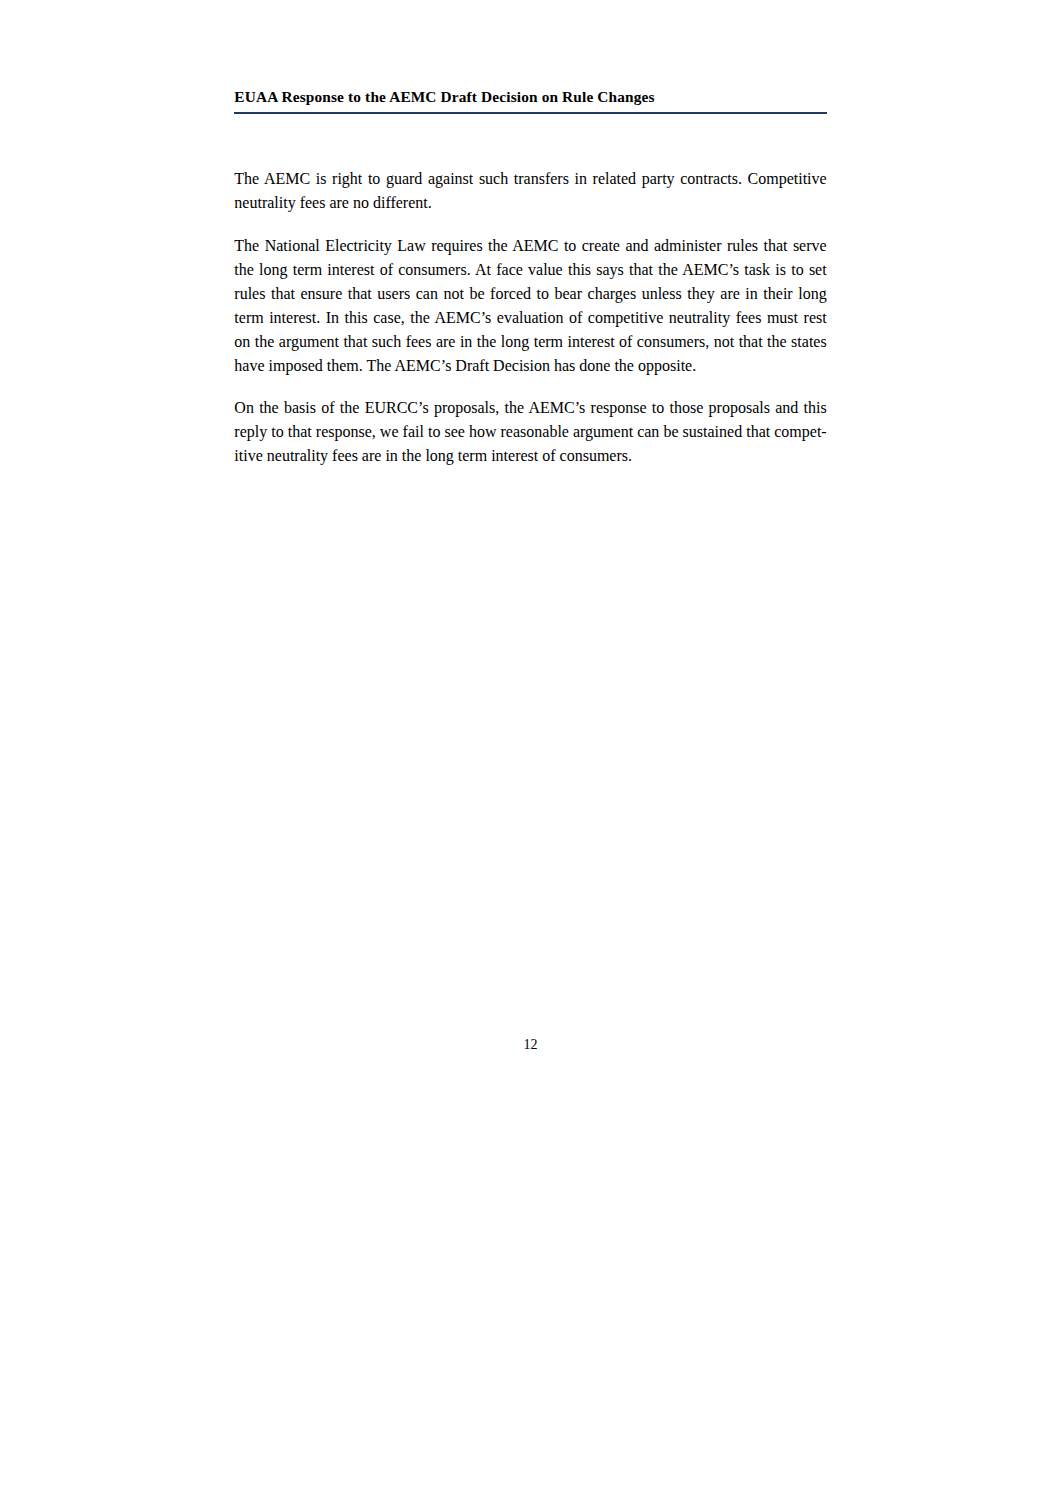EUAA Response to the AEMC Draft Decision on Rule Changes
The AEMC is right to guard against such transfers in related party contracts. Competitive neutrality fees are no different.
The National Electricity Law requires the AEMC to create and administer rules that serve the long term interest of consumers. At face value this says that the AEMC’s task is to set rules that ensure that users can not be forced to bear charges unless they are in their long term interest. In this case, the AEMC’s evaluation of competitive neutrality fees must rest on the argument that such fees are in the long term interest of consumers, not that the states have imposed them. The AEMC’s Draft Decision has done the opposite.
On the basis of the EURCC’s proposals, the AEMC’s response to those proposals and this reply to that response, we fail to see how reasonable argument can be sustained that competitive neutrality fees are in the long term interest of consumers.
12